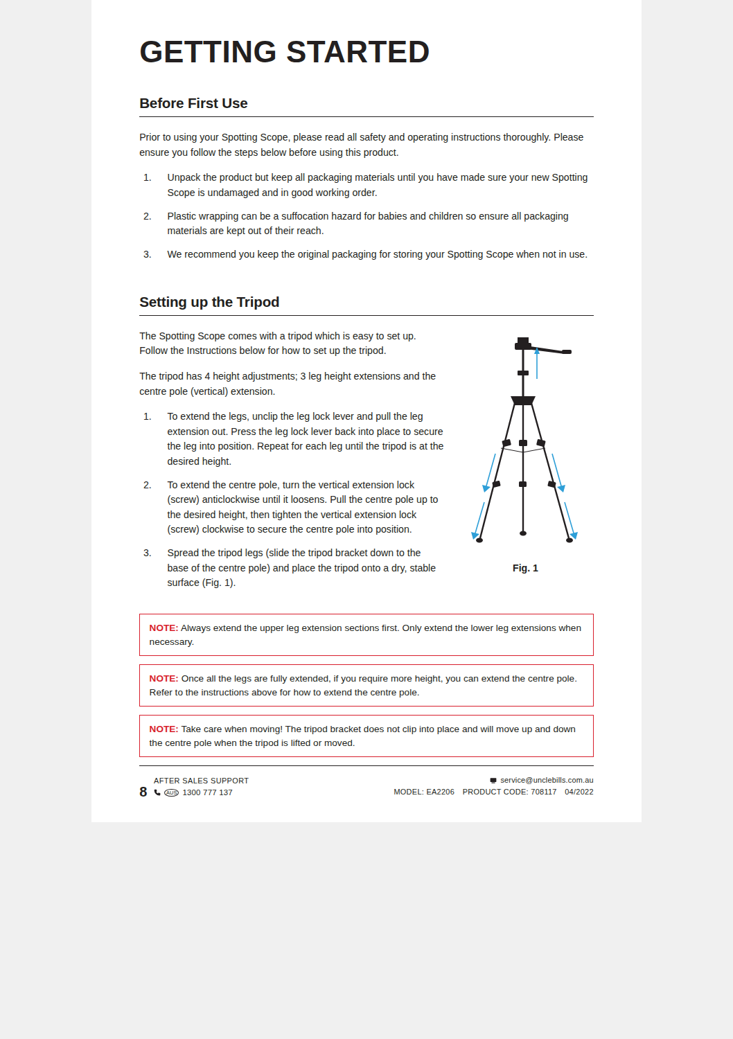Getting Started
Before First Use
Prior to using your Spotting Scope, please read all safety and operating instructions thoroughly. Please ensure you follow the steps below before using this product.
Unpack the product but keep all packaging materials until you have made sure your new Spotting Scope is undamaged and in good working order.
Plastic wrapping can be a suffocation hazard for babies and children so ensure all packaging materials are kept out of their reach.
We recommend you keep the original packaging for storing your Spotting Scope when not in use.
Setting up the Tripod
The Spotting Scope comes with a tripod which is easy to set up. Follow the Instructions below for how to set up the tripod.
The tripod has 4 height adjustments; 3 leg height extensions and the centre pole (vertical) extension.
To extend the legs, unclip the leg lock lever and pull the leg extension out. Press the leg lock lever back into place to secure the leg into position. Repeat for each leg until the tripod is at the desired height.
To extend the centre pole, turn the vertical extension lock (screw) anticlockwise until it loosens. Pull the centre pole up to the desired height, then tighten the vertical extension lock (screw) clockwise to secure the centre pole into position.
Spread the tripod legs (slide the tripod bracket down to the base of the centre pole) and place the tripod onto a dry, stable surface (Fig. 1).
Fig. 1
NOTE: Always extend the upper leg extension sections first. Only extend the lower leg extensions when necessary.
NOTE: Once all the legs are fully extended, if you require more height, you can extend the centre pole. Refer to the instructions above for how to extend the centre pole.
NOTE: Take care when moving! The tripod bracket does not clip into place and will move up and down the centre pole when the tripod is lifted or moved.
8
AFTER SALES SUPPORT
AUS 1300 777 137
service@unclebills.com.au
MODEL: EA2206PRODUCT CODE: 70811704/2022